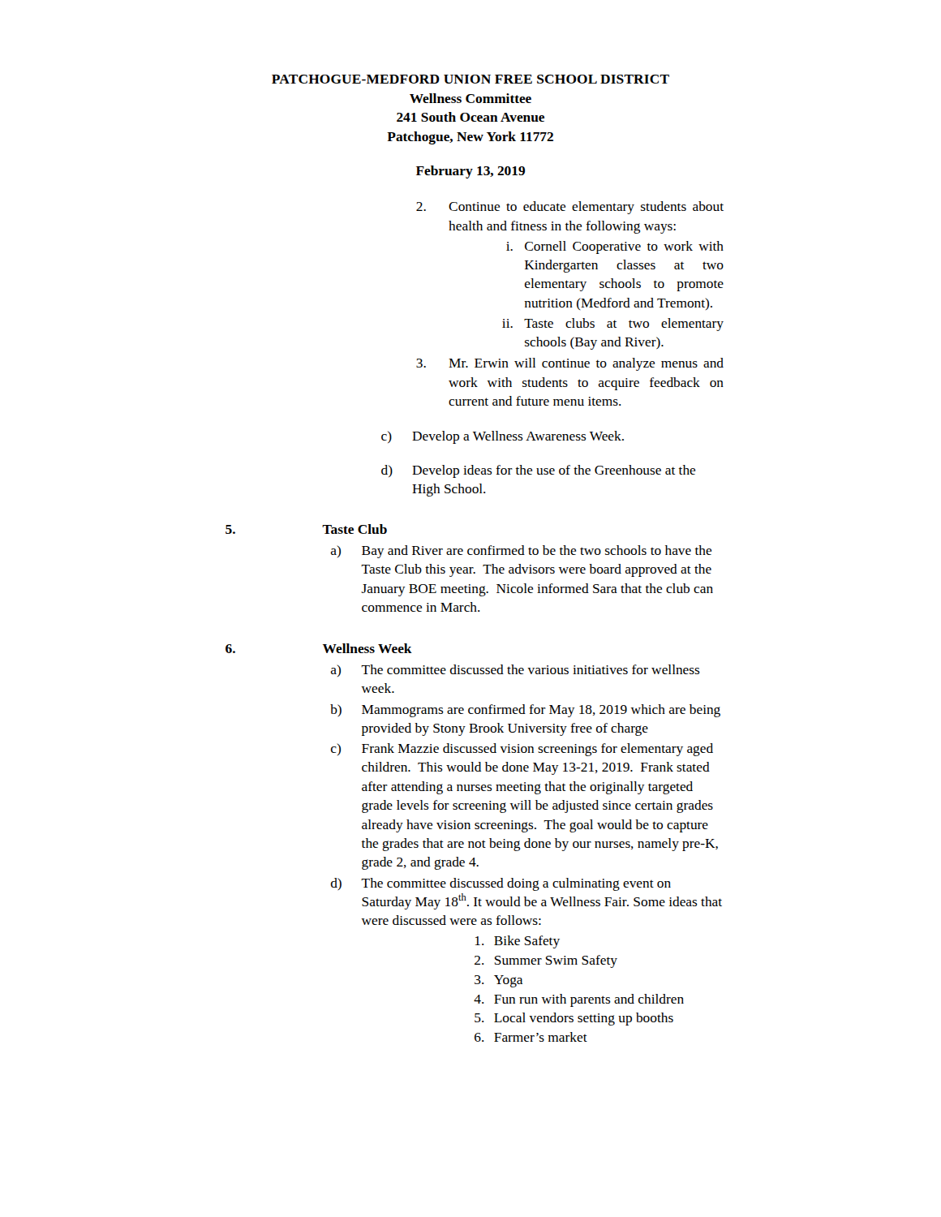PATCHOGUE-MEDFORD UNION FREE SCHOOL DISTRICT Wellness Committee 241 South Ocean Avenue Patchogue, New York 11772
February 13, 2019
2. Continue to educate elementary students about health and fitness in the following ways:
i. Cornell Cooperative to work with Kindergarten classes at two elementary schools to promote nutrition (Medford and Tremont).
ii. Taste clubs at two elementary schools (Bay and River).
3. Mr. Erwin will continue to analyze menus and work with students to acquire feedback on current and future menu items.
c) Develop a Wellness Awareness Week.
d) Develop ideas for the use of the Greenhouse at the High School.
5.
Taste Club
a) Bay and River are confirmed to be the two schools to have the Taste Club this year. The advisors were board approved at the January BOE meeting. Nicole informed Sara that the club can commence in March.
6.
Wellness Week
a) The committee discussed the various initiatives for wellness week.
b) Mammograms are confirmed for May 18, 2019 which are being provided by Stony Brook University free of charge
c) Frank Mazzie discussed vision screenings for elementary aged children. This would be done May 13-21, 2019. Frank stated after attending a nurses meeting that the originally targeted grade levels for screening will be adjusted since certain grades already have vision screenings. The goal would be to capture the grades that are not being done by our nurses, namely pre-K, grade 2, and grade 4.
d) The committee discussed doing a culminating event on Saturday May 18th. It would be a Wellness Fair. Some ideas that were discussed were as follows:
1. Bike Safety
2. Summer Swim Safety
3. Yoga
4. Fun run with parents and children
5. Local vendors setting up booths
6. Farmer’s market